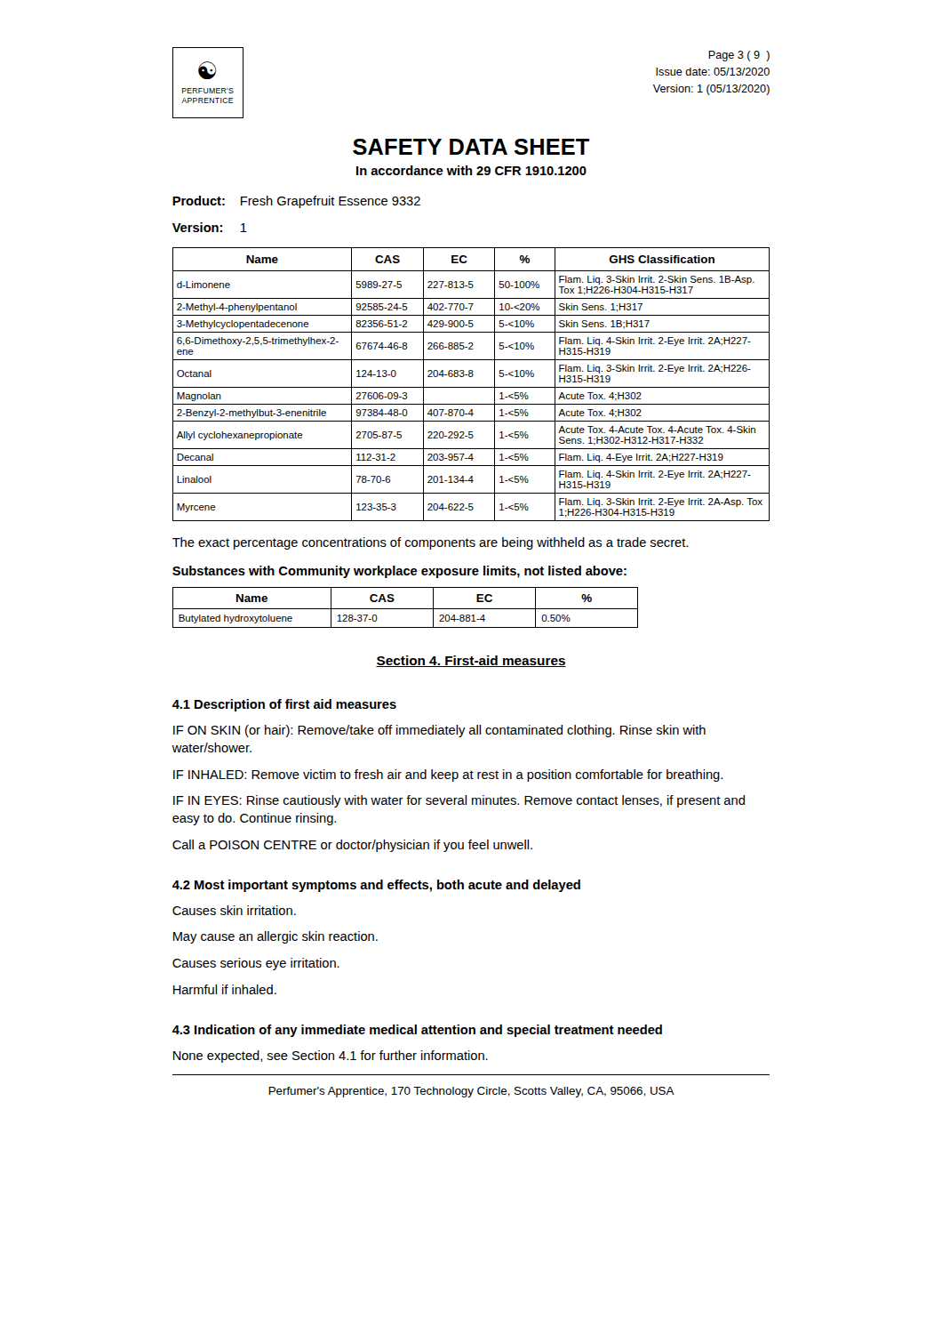☯
PERFUMER'S
APPRENTICE
Page 3 ( 9 )
Issue date: 05/13/2020
Version: 1 (05/13/2020)
SAFETY DATA SHEET
In accordance with 29 CFR 1910.1200
Product: Fresh Grapefruit Essence 9332
Version: 1
| Name | CAS | EC | % | GHS Classification |
| --- | --- | --- | --- | --- |
| d-Limonene | 5989-27-5 | 227-813-5 | 50-100% | Flam. Liq. 3-Skin Irrit. 2-Skin Sens. 1B-Asp. Tox 1;H226-H304-H315-H317 |
| 2-Methyl-4-phenylpentanol | 92585-24-5 | 402-770-7 | 10-<20% | Skin Sens. 1;H317 |
| 3-Methylcyclopentadecenone | 82356-51-2 | 429-900-5 | 5-<10% | Skin Sens. 1B;H317 |
| 6,6-Dimethoxy-2,5,5-trimethylhex-2-ene | 67674-46-8 | 266-885-2 | 5-<10% | Flam. Liq. 4-Skin Irrit. 2-Eye Irrit. 2A;H227-H315-H319 |
| Octanal | 124-13-0 | 204-683-8 | 5-<10% | Flam. Liq. 3-Skin Irrit. 2-Eye Irrit. 2A;H226-H315-H319 |
| Magnolan | 27606-09-3 | | 1-<5% | Acute Tox. 4;H302 |
| 2-Benzyl-2-methylbut-3-enenitrile | 97384-48-0 | 407-870-4 | 1-<5% | Acute Tox. 4;H302 |
| Allyl cyclohexanepropionate | 2705-87-5 | 220-292-5 | 1-<5% | Acute Tox. 4-Acute Tox. 4-Acute Tox. 4-Skin Sens. 1;H302-H312-H317-H332 |
| Decanal | 112-31-2 | 203-957-4 | 1-<5% | Flam. Liq. 4-Eye Irrit. 2A;H227-H319 |
| Linalool | 78-70-6 | 201-134-4 | 1-<5% | Flam. Liq. 4-Skin Irrit. 2-Eye Irrit. 2A;H227-H315-H319 |
| Myrcene | 123-35-3 | 204-622-5 | 1-<5% | Flam. Liq. 3-Skin Irrit. 2-Eye Irrit. 2A-Asp. Tox 1;H226-H304-H315-H319 |
The exact percentage concentrations of components are being withheld as a trade secret.
Substances with Community workplace exposure limits, not listed above:
| Name | CAS | EC | % |
| --- | --- | --- | --- |
| Butylated hydroxytoluene | 128-37-0 | 204-881-4 | 0.50% |
Section 4. First-aid measures
4.1 Description of first aid measures
IF ON SKIN (or hair): Remove/take off immediately all contaminated clothing. Rinse skin with water/shower.
IF INHALED: Remove victim to fresh air and keep at rest in a position comfortable for breathing.
IF IN EYES: Rinse cautiously with water for several minutes. Remove contact lenses, if present and easy to do. Continue rinsing.
Call a POISON CENTRE or doctor/physician if you feel unwell.
4.2 Most important symptoms and effects, both acute and delayed
Causes skin irritation.
May cause an allergic skin reaction.
Causes serious eye irritation.
Harmful if inhaled.
4.3 Indication of any immediate medical attention and special treatment needed
None expected, see Section 4.1 for further information.
Perfumer's Apprentice, 170 Technology Circle, Scotts Valley, CA, 95066, USA